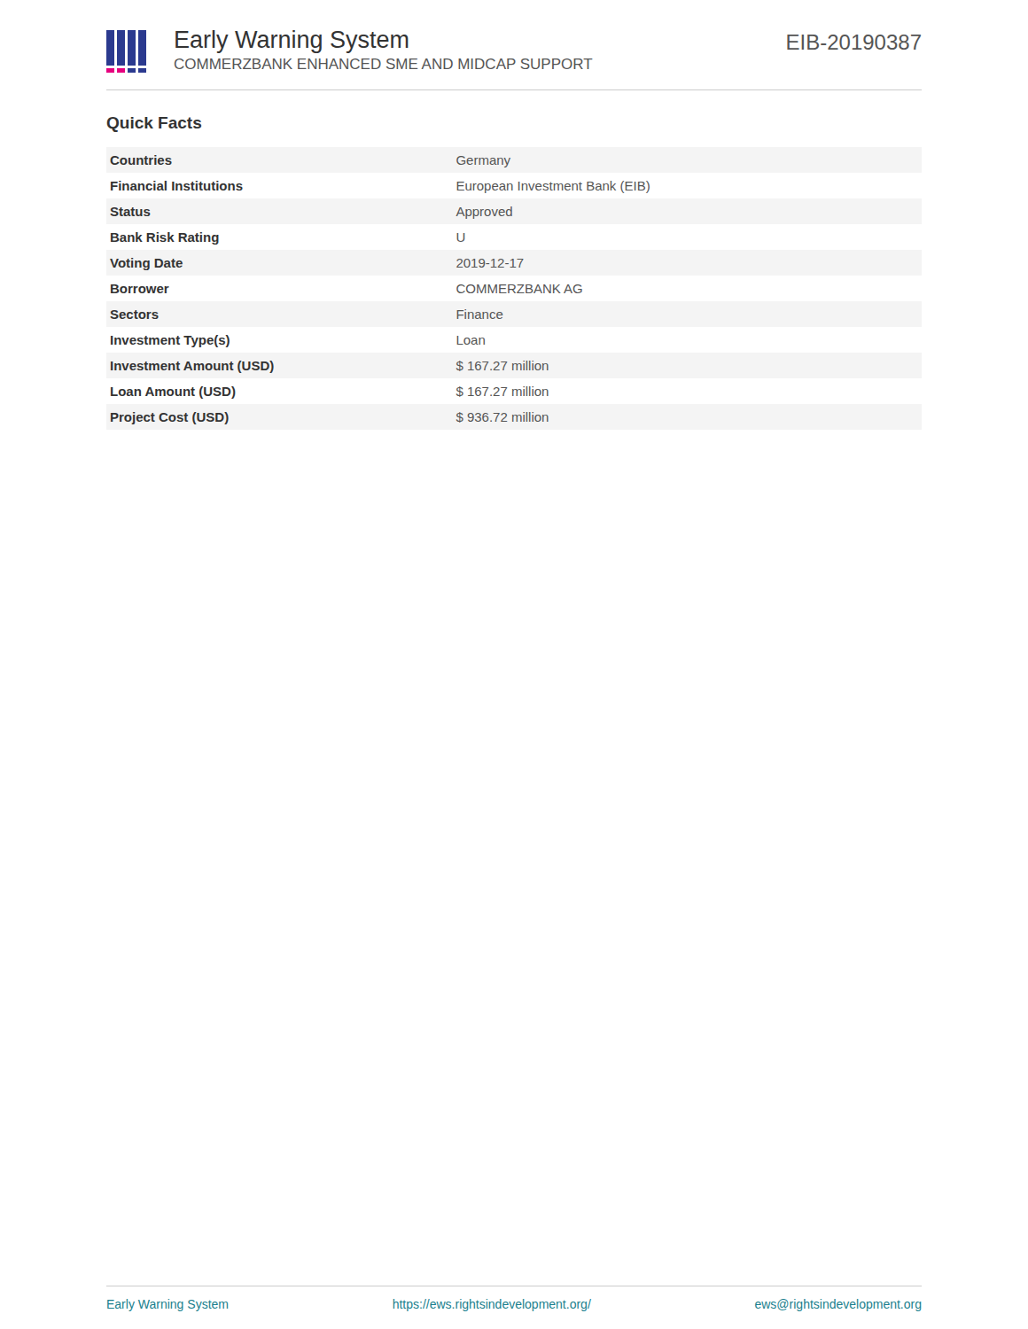Early Warning System
COMMERZBANK ENHANCED SME AND MIDCAP SUPPORT
EIB-20190387
Quick Facts
| Countries | Germany |
| Financial Institutions | European Investment Bank (EIB) |
| Status | Approved |
| Bank Risk Rating | U |
| Voting Date | 2019-12-17 |
| Borrower | COMMERZBANK AG |
| Sectors | Finance |
| Investment Type(s) | Loan |
| Investment Amount (USD) | $ 167.27 million |
| Loan Amount (USD) | $ 167.27 million |
| Project Cost (USD) | $ 936.72 million |
Early Warning System
https://ews.rightsindevelopment.org/
ews@rightsindevelopment.org